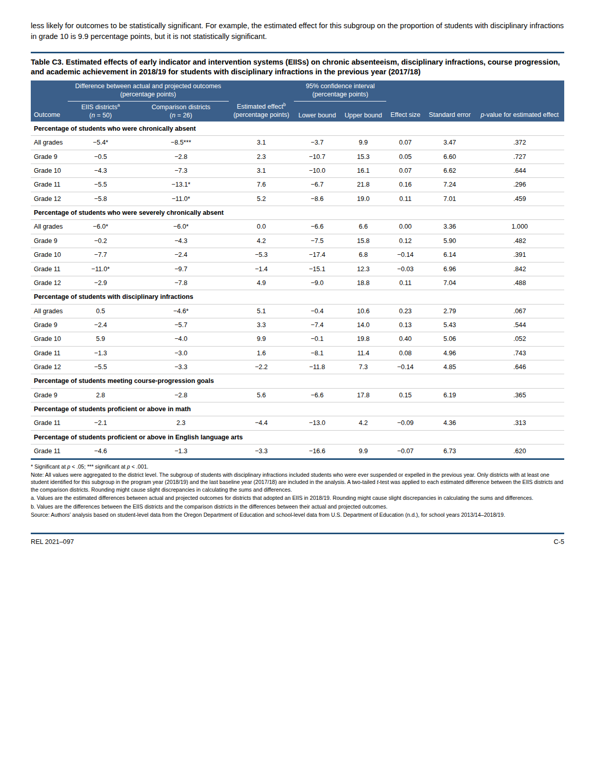less likely for outcomes to be statistically significant. For example, the estimated effect for this subgroup on the proportion of students with disciplinary infractions in grade 10 is 9.9 percentage points, but it is not statistically significant.
Table C3. Estimated effects of early indicator and intervention systems (EIISs) on chronic absenteeism, disciplinary infractions, course progression, and academic achievement in 2018/19 for students with disciplinary infractions in the previous year (2017/18)
| Outcome | Difference between actual and projected outcomes (percentage points) | Estimated effect b (percentage points) | 95% confidence interval (percentage points) | Effect size | Standard error | p -value for estimated effect |
| --- | --- | --- | --- | --- | --- | --- |
| EIIS districts a ( n = 50) | Comparison districts ( n = 26) | Lower bound | Upper bound |
| Percentage of students who were chronically absent |
| All grades | −5.4* | −8.5*** | 3.1 | −3.7 | 9.9 | 0.07 | 3.47 | .372 |
| Grade 9 | −0.5 | −2.8 | 2.3 | −10.7 | 15.3 | 0.05 | 6.60 | .727 |
| Grade 10 | −4.3 | −7.3 | 3.1 | −10.0 | 16.1 | 0.07 | 6.62 | .644 |
| Grade 11 | −5.5 | −13.1* | 7.6 | −6.7 | 21.8 | 0.16 | 7.24 | .296 |
| Grade 12 | −5.8 | −11.0* | 5.2 | −8.6 | 19.0 | 0.11 | 7.01 | .459 |
| Percentage of students who were severely chronically absent |
| All grades | −6.0* | −6.0* | 0.0 | −6.6 | 6.6 | 0.00 | 3.36 | 1.000 |
| Grade 9 | −0.2 | −4.3 | 4.2 | −7.5 | 15.8 | 0.12 | 5.90 | .482 |
| Grade 10 | −7.7 | −2.4 | −5.3 | −17.4 | 6.8 | −0.14 | 6.14 | .391 |
| Grade 11 | −11.0* | −9.7 | −1.4 | −15.1 | 12.3 | −0.03 | 6.96 | .842 |
| Grade 12 | −2.9 | −7.8 | 4.9 | −9.0 | 18.8 | 0.11 | 7.04 | .488 |
| Percentage of students with disciplinary infractions |
| All grades | 0.5 | −4.6* | 5.1 | −0.4 | 10.6 | 0.23 | 2.79 | .067 |
| Grade 9 | −2.4 | −5.7 | 3.3 | −7.4 | 14.0 | 0.13 | 5.43 | .544 |
| Grade 10 | 5.9 | −4.0 | 9.9 | −0.1 | 19.8 | 0.40 | 5.06 | .052 |
| Grade 11 | −1.3 | −3.0 | 1.6 | −8.1 | 11.4 | 0.08 | 4.96 | .743 |
| Grade 12 | −5.5 | −3.3 | −2.2 | −11.8 | 7.3 | −0.14 | 4.85 | .646 |
| Percentage of students meeting course-progression goals |
| Grade 9 | 2.8 | −2.8 | 5.6 | −6.6 | 17.8 | 0.15 | 6.19 | .365 |
| Percentage of students proficient or above in math |
| Grade 11 | −2.1 | 2.3 | −4.4 | −13.0 | 4.2 | −0.09 | 4.36 | .313 |
| Percentage of students proficient or above in English language arts |
| Grade 11 | −4.6 | −1.3 | −3.3 | −16.6 | 9.9 | −0.07 | 6.73 | .620 |
* Significant at p < .05; *** significant at p < .001.
Note: All values were aggregated to the district level. The subgroup of students with disciplinary infractions included students who were ever suspended or expelled in the previous year. Only districts with at least one student identified for this subgroup in the program year (2018/19) and the last baseline year (2017/18) are included in the analysis. A two-tailed t-test was applied to each estimated difference between the EIIS districts and the comparison districts. Rounding might cause slight discrepancies in calculating the sums and differences.
a. Values are the estimated differences between actual and projected outcomes for districts that adopted an EIIS in 2018/19. Rounding might cause slight discrepancies in calculating the sums and differences.
b. Values are the differences between the EIIS districts and the comparison districts in the differences between their actual and projected outcomes.
Source: Authors’ analysis based on student-level data from the Oregon Department of Education and school-level data from U.S. Department of Education (n.d.), for school years 2013/14–2018/19.
REL 2021–097
C-5